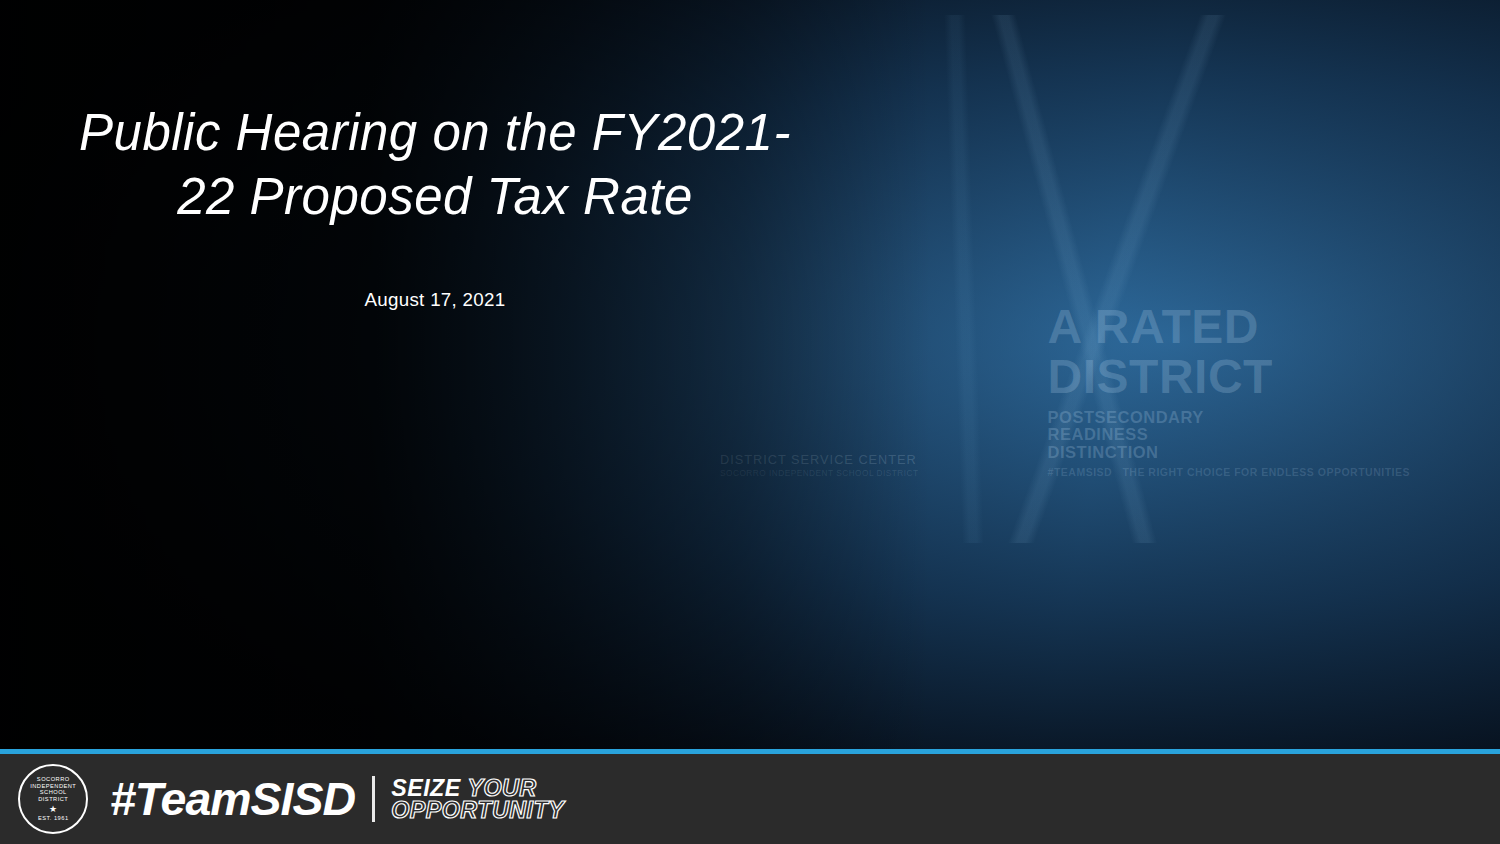A Rated
District
Postsecondary
Readiness
Distinction
#TeamSISD The Right Choice for Endless Opportunities
District Service Center Socorro Independent School District
Public Hearing on the FY2021-22 Proposed Tax Rate
August 17, 2021
Socorro
Independent
School
District ★ Est. 1961
#TeamSISD
Seize Your
Opportunity